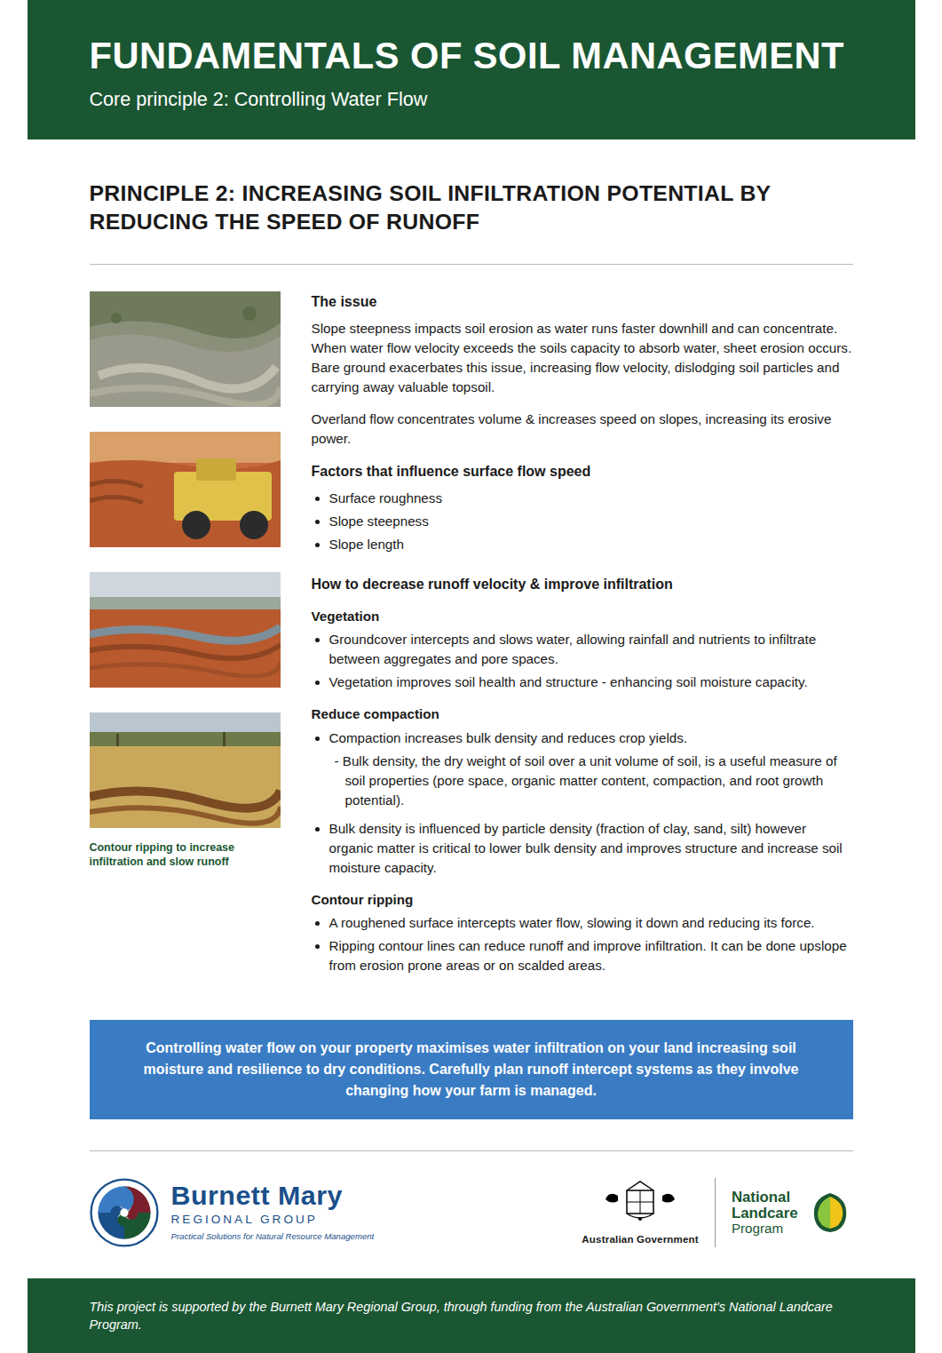FUNDAMENTALS OF SOIL MANAGEMENT
Core principle 2: Controlling Water Flow
Principle 2: Increasing soil infiltration potential by reducing the speed of runoff
Contour ripping to increase infiltration and slow runoff
The issue
Slope steepness impacts soil erosion as water runs faster downhill and can concentrate. When water flow velocity exceeds the soils capacity to absorb water, sheet erosion occurs. Bare ground exacerbates this issue, increasing flow velocity, dislodging soil particles and carrying away valuable topsoil.
Overland flow concentrates volume & increases speed on slopes, increasing its erosive power.
Factors that influence surface flow speed
Surface roughness
Slope steepness
Slope length
How to decrease runoff velocity & improve infiltration
Vegetation
Groundcover intercepts and slows water, allowing rainfall and nutrients to infiltrate between aggregates and pore spaces.
Vegetation improves soil health and structure - enhancing soil moisture capacity.
Reduce compaction
Compaction increases bulk density and reduces crop yields.
Bulk density, the dry weight of soil over a unit volume of soil, is a useful measure of soil properties (pore space, organic matter content, compaction, and root growth potential).
Bulk density is influenced by particle density (fraction of clay, sand, silt) however organic matter is critical to lower bulk density and improves structure and increase soil moisture capacity.
Contour ripping
A roughened surface intercepts water flow, slowing it down and reducing its force.
Ripping contour lines can reduce runoff and improve infiltration. It can be done upslope from erosion prone areas or on scalded areas.
Controlling water flow on your property maximises water infiltration on your land increasing soil moisture and resilience to dry conditions. Carefully plan runoff intercept systems as they involve changing how your farm is managed.
Burnett Mary
REGIONAL GROUP
Practical Solutions for Natural Resource Management
Australian Government
National
Landcare
Program
This project is supported by the Burnett Mary Regional Group, through funding from the Australian Government's National Landcare Program.